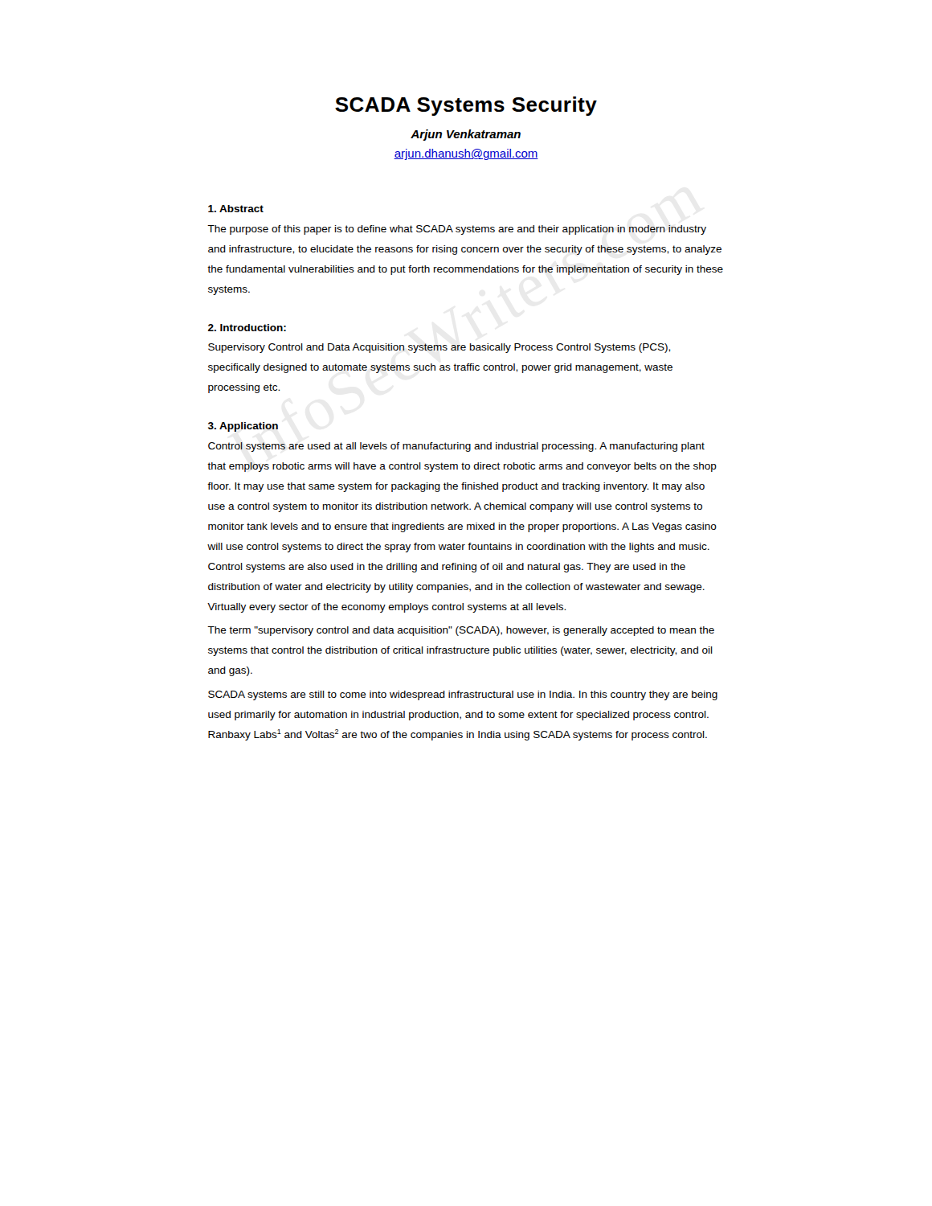InfoSecWriters.com
SCADA Systems Security
Arjun Venkatraman
arjun.dhanush@gmail.com
1. Abstract
The purpose of this paper is to define what SCADA systems are and their application in modern industry and infrastructure, to elucidate the reasons for rising concern over the security of these systems, to analyze the fundamental vulnerabilities and to put forth recommendations for the implementation of security in these systems.
2. Introduction:
Supervisory Control and Data Acquisition systems are basically Process Control Systems (PCS), specifically designed to automate systems such as traffic control, power grid management, waste processing etc.
3. Application
Control systems are used at all levels of manufacturing and industrial processing. A manufacturing plant that employs robotic arms will have a control system to direct robotic arms and conveyor belts on the shop floor. It may use that same system for packaging the finished product and tracking inventory. It may also use a control system to monitor its distribution network. A chemical company will use control systems to monitor tank levels and to ensure that ingredients are mixed in the proper proportions. A Las Vegas casino will use control systems to direct the spray from water fountains in coordination with the lights and music. Control systems are also used in the drilling and refining of oil and natural gas. They are used in the distribution of water and electricity by utility companies, and in the collection of wastewater and sewage. Virtually every sector of the economy employs control systems at all levels.
The term "supervisory control and data acquisition" (SCADA), however, is generally accepted to mean the systems that control the distribution of critical infrastructure public utilities (water, sewer, electricity, and oil and gas).
SCADA systems are still to come into widespread infrastructural use in India. In this country they are being used primarily for automation in industrial production, and to some extent for specialized process control. Ranbaxy Labs1 and Voltas2 are two of the companies in India using SCADA systems for process control.